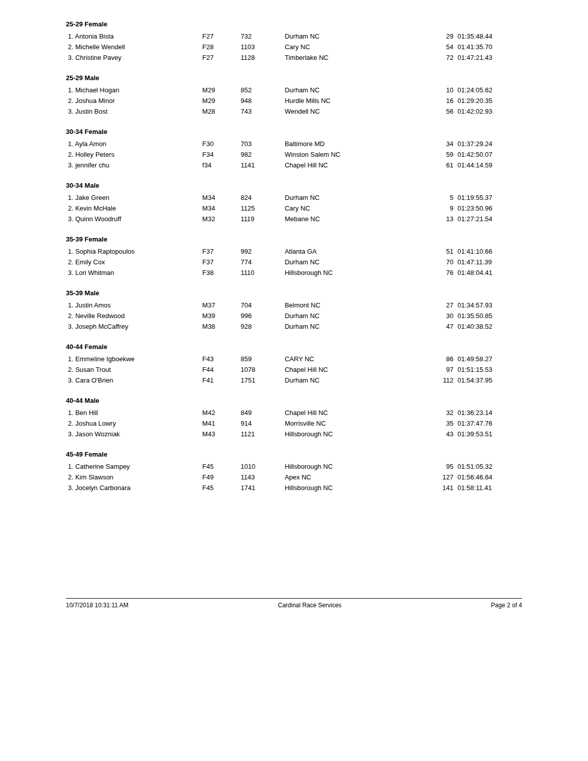25-29 Female
| 1. Antonia Bista | F27 | 732 | Durham NC | 29 | 01:35:48.44 |
| 2. Michelle Wendell | F28 | 1103 | Cary NC | 54 | 01:41:35.70 |
| 3. Christine Pavey | F27 | 1128 | Timberlake NC | 72 | 01:47:21.43 |
25-29 Male
| 1. Michael Hogan | M29 | 852 | Durham NC | 10 | 01:24:05.62 |
| 2. Joshua Minor | M29 | 948 | Hurdle Mills NC | 16 | 01:29:20.35 |
| 3. Justin Bost | M28 | 743 | Wendell NC | 56 | 01:42:02.93 |
30-34 Female
| 1. Ayla Amon | F30 | 703 | Baltimore MD | 34 | 01:37:29.24 |
| 2. Holley Peters | F34 | 982 | Winston Salem NC | 59 | 01:42:50.07 |
| 3. jennifer chu | f34 | 1141 | Chapel Hill NC | 61 | 01:44:14.59 |
30-34 Male
| 1. Jake Green | M34 | 824 | Durham NC | 5 | 01:19:55.37 |
| 2. Kevin McHale | M34 | 1125 | Cary NC | 9 | 01:23:50.96 |
| 3. Quinn Woodruff | M32 | 1119 | Mebane NC | 13 | 01:27:21.54 |
35-39 Female
| 1. Sophia Raptopoulos | F37 | 992 | Atlanta GA | 51 | 01:41:10.66 |
| 2. Emily Cox | F37 | 774 | Durham NC | 70 | 01:47:11.39 |
| 3. Lori Whitman | F38 | 1110 | Hillsborough NC | 76 | 01:48:04.41 |
35-39 Male
| 1. Justin Amos | M37 | 704 | Belmont NC | 27 | 01:34:57.93 |
| 2. Neville Redwood | M39 | 996 | Durham NC | 30 | 01:35:50.85 |
| 3. Joseph McCaffrey | M38 | 928 | Durham NC | 47 | 01:40:38.52 |
40-44 Female
| 1. Emmeline Igboekwe | F43 | 859 | CARY NC | 86 | 01:49:58.27 |
| 2. Susan Trout | F44 | 1078 | Chapel Hill NC | 97 | 01:51:15.53 |
| 3. Cara O'Brien | F41 | 1751 | Durham NC | 112 | 01:54:37.95 |
40-44 Male
| 1. Ben Hill | M42 | 849 | Chapel Hill NC | 32 | 01:36:23.14 |
| 2. Joshua Lowry | M41 | 914 | Morrisville NC | 35 | 01:37:47.76 |
| 3. Jason Wozniak | M43 | 1121 | Hillsborough NC | 43 | 01:39:53.51 |
45-49 Female
| 1. Catherine Sampey | F45 | 1010 | Hillsborough NC | 95 | 01:51:05.32 |
| 2. Kim Slawson | F49 | 1143 | Apex NC | 127 | 01:56:46.64 |
| 3. Jocelyn Carbonara | F45 | 1741 | Hillsborough NC | 141 | 01:58:11.41 |
10/7/2018 10:31:11 AM Cardinal Race Services Page 2 of 4